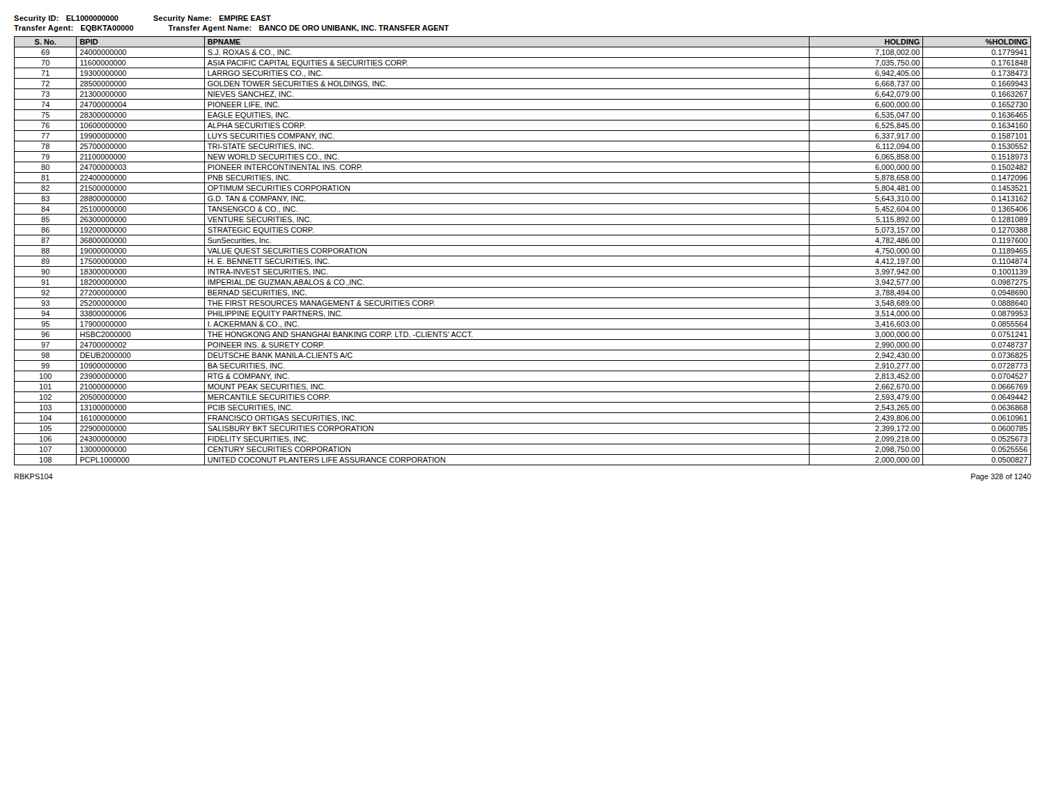Security ID: EL1000000000 Security Name: EMPIRE EAST
Transfer Agent: EQBKTA00000 Transfer Agent Name: BANCO DE ORO UNIBANK, INC. TRANSFER AGENT
| S. No. | BPID | BPNAME | HOLDING | %HOLDING |
| --- | --- | --- | --- | --- |
| 69 | 24000000000 | S.J. ROXAS & CO., INC. | 7,108,002.00 | 0.1779941 |
| 70 | 11600000000 | ASIA PACIFIC CAPITAL EQUITIES & SECURITIES CORP. | 7,035,750.00 | 0.1761848 |
| 71 | 19300000000 | LARRGO SECURITIES CO., INC. | 6,942,405.00 | 0.1738473 |
| 72 | 28500000000 | GOLDEN TOWER SECURITIES & HOLDINGS, INC. | 6,668,737.00 | 0.1669943 |
| 73 | 21300000000 | NIEVES SANCHEZ, INC. | 6,642,079.00 | 0.1663267 |
| 74 | 24700000004 | PIONEER LIFE, INC. | 6,600,000.00 | 0.1652730 |
| 75 | 28300000000 | EAGLE EQUITIES, INC. | 6,535,047.00 | 0.1636465 |
| 76 | 10600000000 | ALPHA SECURITIES CORP. | 6,525,845.00 | 0.1634160 |
| 77 | 19900000000 | LUYS SECURITIES COMPANY, INC. | 6,337,917.00 | 0.1587101 |
| 78 | 25700000000 | TRI-STATE SECURITIES, INC. | 6,112,094.00 | 0.1530552 |
| 79 | 21100000000 | NEW WORLD SECURITIES CO., INC. | 6,065,858.00 | 0.1518973 |
| 80 | 24700000003 | PIONEER INTERCONTINENTAL INS. CORP. | 6,000,000.00 | 0.1502482 |
| 81 | 22400000000 | PNB SECURITIES, INC. | 5,878,658.00 | 0.1472096 |
| 82 | 21500000000 | OPTIMUM SECURITIES CORPORATION | 5,804,481.00 | 0.1453521 |
| 83 | 28800000000 | G.D. TAN & COMPANY, INC. | 5,643,310.00 | 0.1413162 |
| 84 | 25100000000 | TANSENGCO & CO., INC. | 5,452,604.00 | 0.1365406 |
| 85 | 26300000000 | VENTURE SECURITIES, INC. | 5,115,892.00 | 0.1281089 |
| 86 | 19200000000 | STRATEGIC EQUITIES CORP. | 5,073,157.00 | 0.1270388 |
| 87 | 36800000000 | SunSecurities, Inc. | 4,782,486.00 | 0.1197600 |
| 88 | 19000000000 | VALUE QUEST SECURITIES CORPORATION | 4,750,000.00 | 0.1189465 |
| 89 | 17500000000 | H. E. BENNETT SECURITIES, INC. | 4,412,197.00 | 0.1104874 |
| 90 | 18300000000 | INTRA-INVEST SECURITIES, INC. | 3,997,942.00 | 0.1001139 |
| 91 | 18200000000 | IMPERIAL,DE GUZMAN,ABALOS & CO.,INC. | 3,942,577.00 | 0.0987275 |
| 92 | 27200000000 | BERNAD SECURITIES, INC. | 3,788,494.00 | 0.0948690 |
| 93 | 25200000000 | THE FIRST RESOURCES MANAGEMENT & SECURITIES CORP. | 3,548,689.00 | 0.0888640 |
| 94 | 33800000006 | PHILIPPINE EQUITY PARTNERS, INC. | 3,514,000.00 | 0.0879953 |
| 95 | 17900000000 | I. ACKERMAN & CO., INC. | 3,416,603.00 | 0.0855564 |
| 96 | HSBC2000000 | THE HONGKONG AND SHANGHAI BANKING CORP. LTD. -CLIENTS' ACCT. | 3,000,000.00 | 0.0751241 |
| 97 | 24700000002 | POINEER INS. & SURETY CORP. | 2,990,000.00 | 0.0748737 |
| 98 | DEUB2000000 | DEUTSCHE BANK MANILA-CLIENTS A/C | 2,942,430.00 | 0.0736825 |
| 99 | 10900000000 | BA SECURITIES, INC. | 2,910,277.00 | 0.0728773 |
| 100 | 23900000000 | RTG & COMPANY, INC. | 2,813,452.00 | 0.0704527 |
| 101 | 21000000000 | MOUNT PEAK SECURITIES, INC. | 2,662,670.00 | 0.0666769 |
| 102 | 20500000000 | MERCANTILE SECURITIES CORP. | 2,593,479.00 | 0.0649442 |
| 103 | 13100000000 | PCIB SECURITIES, INC. | 2,543,265.00 | 0.0636868 |
| 104 | 16100000000 | FRANCISCO ORTIGAS SECURITIES, INC. | 2,439,806.00 | 0.0610961 |
| 105 | 22900000000 | SALISBURY BKT SECURITIES CORPORATION | 2,399,172.00 | 0.0600785 |
| 106 | 24300000000 | FIDELITY SECURITIES, INC. | 2,099,218.00 | 0.0525673 |
| 107 | 13000000000 | CENTURY SECURITIES CORPORATION | 2,098,750.00 | 0.0525556 |
| 108 | PCPL1000000 | UNITED COCONUT PLANTERS LIFE ASSURANCE CORPORATION | 2,000,000.00 | 0.0500827 |
RBKPS104 Page 328 of 1240